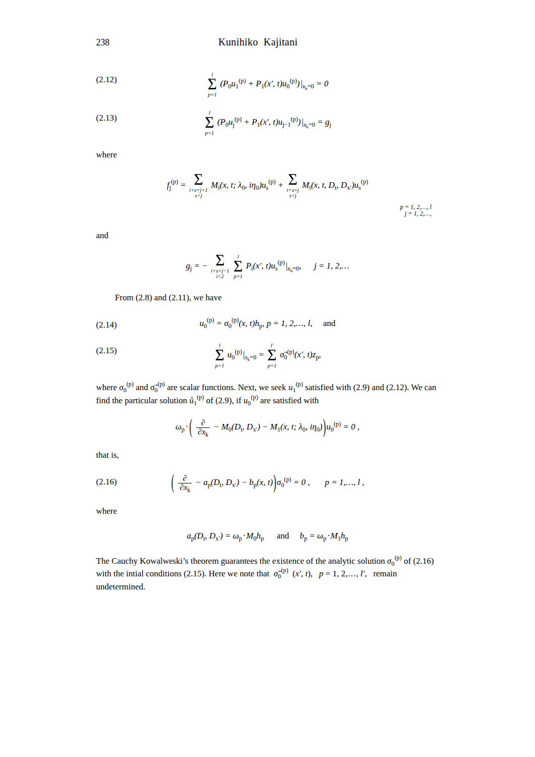238
Kunihiko Kajitani
(2.12) l Σ p=1 (P0u1(p) + P1(x′, t)u0(p))|xk=0 = 0
(2.13) l Σ p=1 (P0uj(p) + P1(x′, t)uj−1(p))|xk=0 = gj
where
fj(p) = Σ i+s=j+1s<j Mi(x, t; λ0, iη0)us(p) + Σ i+s=js<j Mi(x, t, Dt, Dx′)us(p) p = 1, 2,…, l j = 1, 2,…,
and
gj = − Σ i+s=j−1i<2 l Σ p=1 Pi(x′, t)us(p)|xk=0, j = 1, 2,…
From (2.8) and (2.11), we have
(2.14) u0(p) = σ0(p)(x, t)hp, p = 1, 2,…, l, and
(2.15) l Σ p=1 u0(p)|xk=0 = l′ Σ p=1 σ̃0(p)(x′, t)zp,
where σ0(p) and σ̃0(p) are scalar functions. Next, we seek u1(p) satisfied with (2.9) and (2.12). We can find the particular solution ů1(p) of (2.9), if u0(p) are satisfied with
ωp·( ∂∂xk − M0(Dt, Dx′) − M1(x, t; λ0, iη0)) u0(p) = 0 ,
that is,
(2.16) ( ∂∂xk − ap(Dt, Dx′) − bp(x, t)) σ0(p) = 0 , p = 1,…, l ,
where
ap(Dt, Dx′) = ωp·M0hp and bp = ωp·M1hp
The Cauchy Kowalweski’s theorem guarantees the existence of the analytic solution σ0(p) of (2.16) with the intial conditions (2.15). Here we note that σ̃0(p) (x′, t), p = 1, 2,…, l′, remain undetermined.